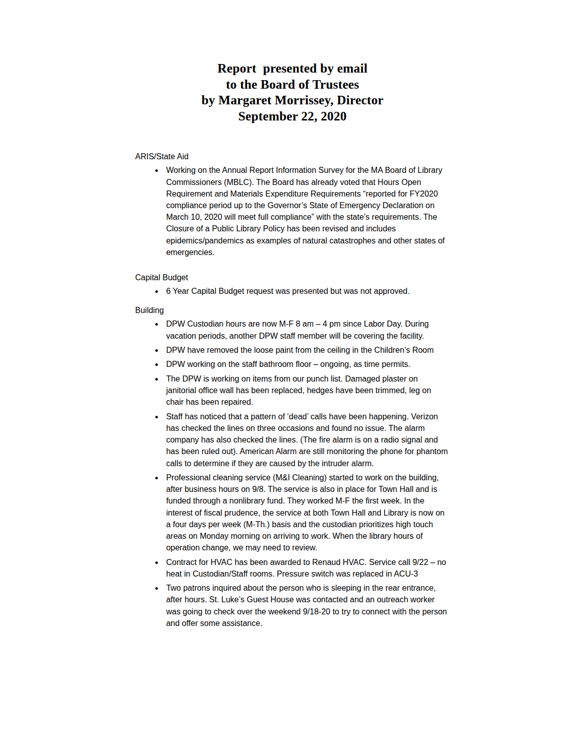Report presented by email to the Board of Trustees by Margaret Morrissey, Director September 22, 2020
ARIS/State Aid
Working on the Annual Report Information Survey for the MA Board of Library Commissioners (MBLC). The Board has already voted that Hours Open Requirement and Materials Expenditure Requirements “reported for FY2020 compliance period up to the Governor’s State of Emergency Declaration on March 10, 2020 will meet full compliance” with the state’s requirements. The Closure of a Public Library Policy has been revised and includes epidemics/pandemics as examples of natural catastrophes and other states of emergencies.
Capital Budget
6 Year Capital Budget request was presented but was not approved.
Building
DPW Custodian hours are now M-F 8 am – 4 pm since Labor Day. During vacation periods, another DPW staff member will be covering the facility.
DPW have removed the loose paint from the ceiling in the Children’s Room
DPW working on the staff bathroom floor – ongoing, as time permits.
The DPW is working on items from our punch list. Damaged plaster on janitorial office wall has been replaced, hedges have been trimmed, leg on chair has been repaired.
Staff has noticed that a pattern of ‘dead’ calls have been happening. Verizon has checked the lines on three occasions and found no issue. The alarm company has also checked the lines. (The fire alarm is on a radio signal and has been ruled out). American Alarm are still monitoring the phone for phantom calls to determine if they are caused by the intruder alarm.
Professional cleaning service (M&I Cleaning) started to work on the building, after business hours on 9/8. The service is also in place for Town Hall and is funded through a nonlibrary fund. They worked M-F the first week. In the interest of fiscal prudence, the service at both Town Hall and Library is now on a four days per week (M-Th.) basis and the custodian prioritizes high touch areas on Monday morning on arriving to work. When the library hours of operation change, we may need to review.
Contract for HVAC has been awarded to Renaud HVAC. Service call 9/22 – no heat in Custodian/Staff rooms. Pressure switch was replaced in ACU-3
Two patrons inquired about the person who is sleeping in the rear entrance, after hours. St. Luke’s Guest House was contacted and an outreach worker was going to check over the weekend 9/18-20 to try to connect with the person and offer some assistance.